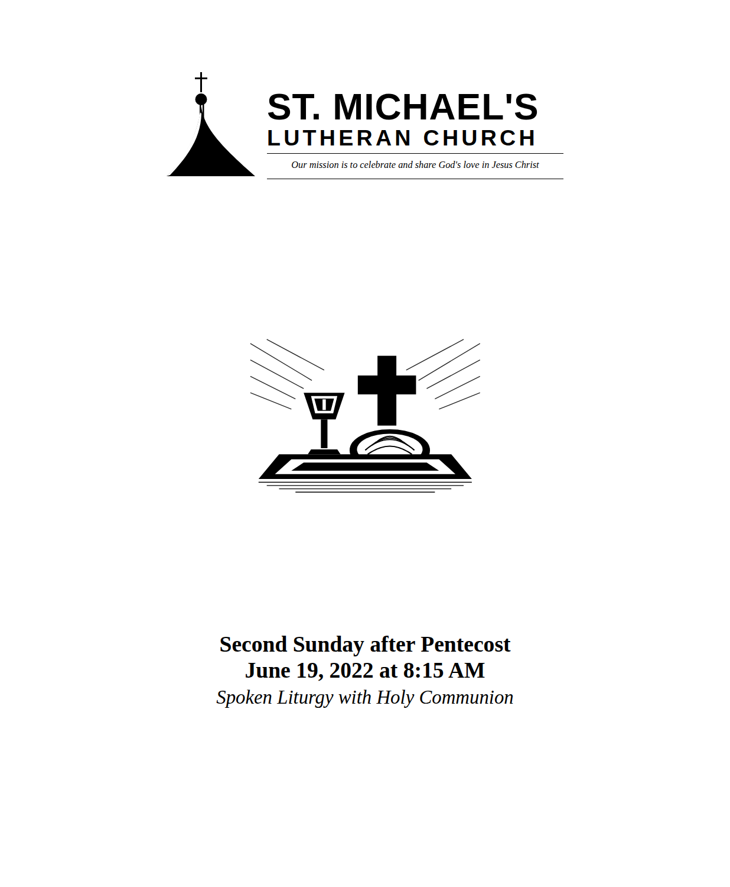ST. MICHAEL'S LUTHERAN CHURCH
Our mission is to celebrate and share God's love in Jesus Christ
Second Sunday after Pentecost
June 19, 2022 at 8:15 AM
Spoken Liturgy with Holy Communion